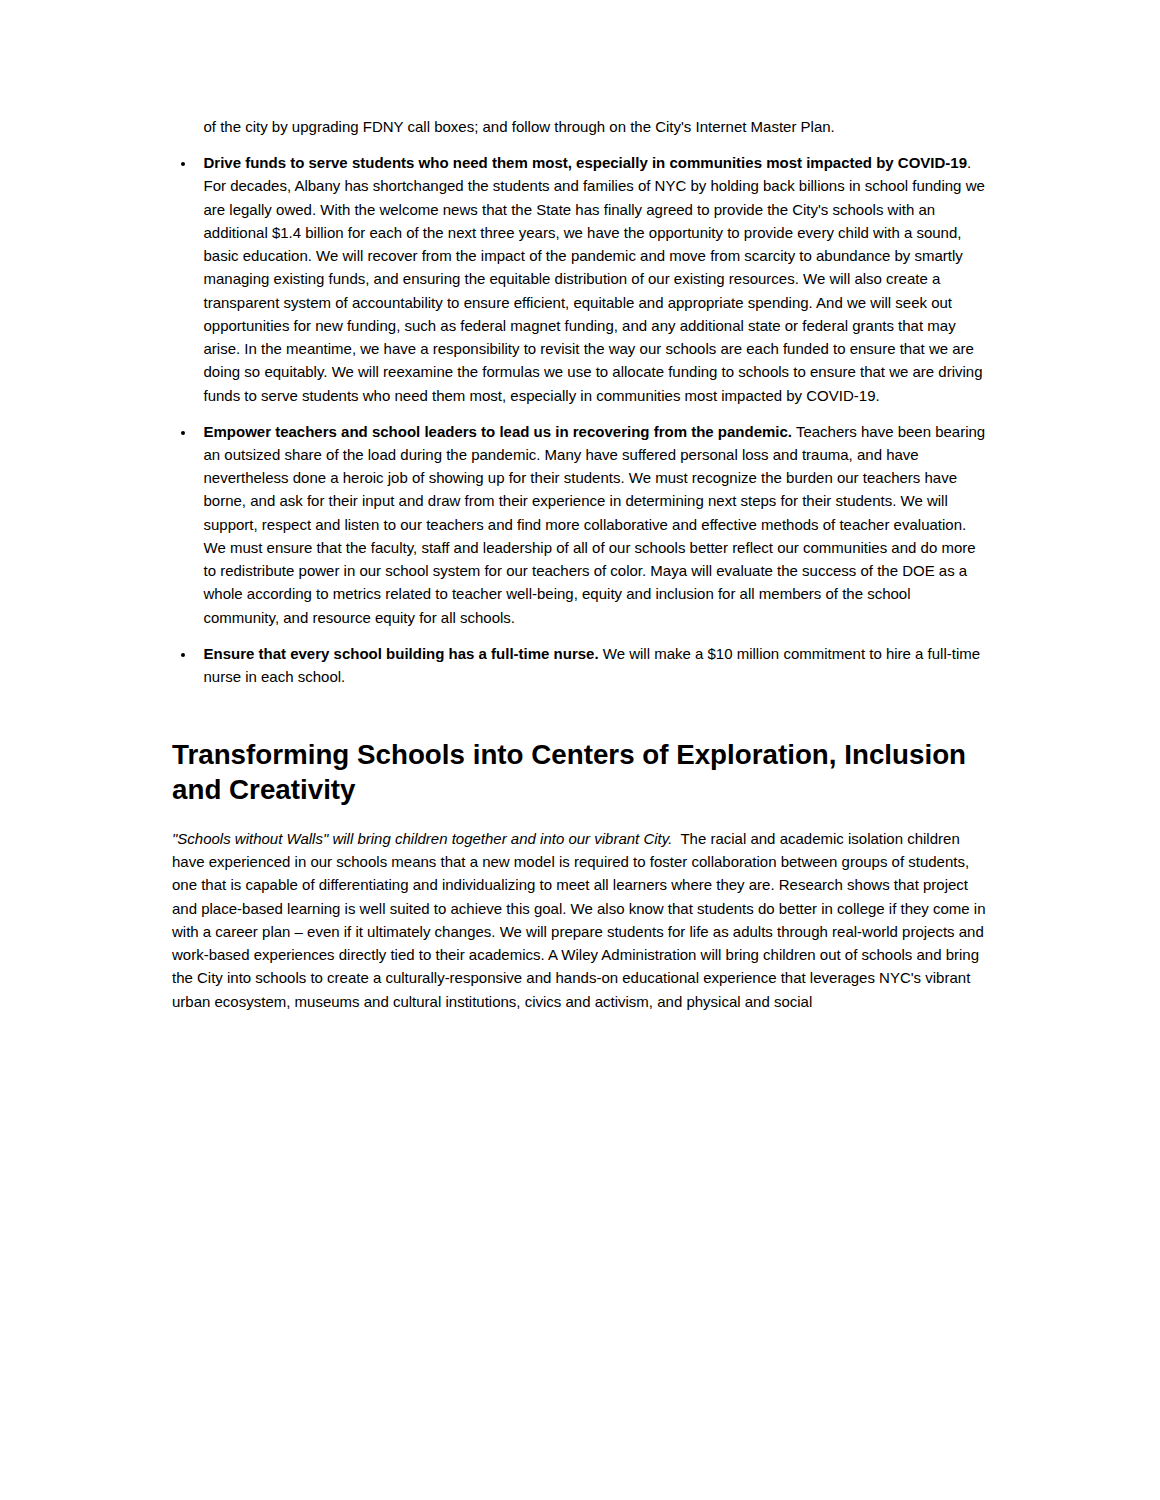of the city by upgrading FDNY call boxes; and follow through on the City's Internet Master Plan.
Drive funds to serve students who need them most, especially in communities most impacted by COVID-19. For decades, Albany has shortchanged the students and families of NYC by holding back billions in school funding we are legally owed. With the welcome news that the State has finally agreed to provide the City's schools with an additional $1.4 billion for each of the next three years, we have the opportunity to provide every child with a sound, basic education. We will recover from the impact of the pandemic and move from scarcity to abundance by smartly managing existing funds, and ensuring the equitable distribution of our existing resources. We will also create a transparent system of accountability to ensure efficient, equitable and appropriate spending. And we will seek out opportunities for new funding, such as federal magnet funding, and any additional state or federal grants that may arise. In the meantime, we have a responsibility to revisit the way our schools are each funded to ensure that we are doing so equitably. We will reexamine the formulas we use to allocate funding to schools to ensure that we are driving funds to serve students who need them most, especially in communities most impacted by COVID-19.
Empower teachers and school leaders to lead us in recovering from the pandemic. Teachers have been bearing an outsized share of the load during the pandemic. Many have suffered personal loss and trauma, and have nevertheless done a heroic job of showing up for their students. We must recognize the burden our teachers have borne, and ask for their input and draw from their experience in determining next steps for their students. We will support, respect and listen to our teachers and find more collaborative and effective methods of teacher evaluation. We must ensure that the faculty, staff and leadership of all of our schools better reflect our communities and do more to redistribute power in our school system for our teachers of color. Maya will evaluate the success of the DOE as a whole according to metrics related to teacher well-being, equity and inclusion for all members of the school community, and resource equity for all schools.
Ensure that every school building has a full-time nurse. We will make a $10 million commitment to hire a full-time nurse in each school.
Transforming Schools into Centers of Exploration, Inclusion and Creativity
"Schools without Walls" will bring children together and into our vibrant City. The racial and academic isolation children have experienced in our schools means that a new model is required to foster collaboration between groups of students, one that is capable of differentiating and individualizing to meet all learners where they are. Research shows that project and place-based learning is well suited to achieve this goal. We also know that students do better in college if they come in with a career plan – even if it ultimately changes. We will prepare students for life as adults through real-world projects and work-based experiences directly tied to their academics. A Wiley Administration will bring children out of schools and bring the City into schools to create a culturally-responsive and hands-on educational experience that leverages NYC's vibrant urban ecosystem, museums and cultural institutions, civics and activism, and physical and social